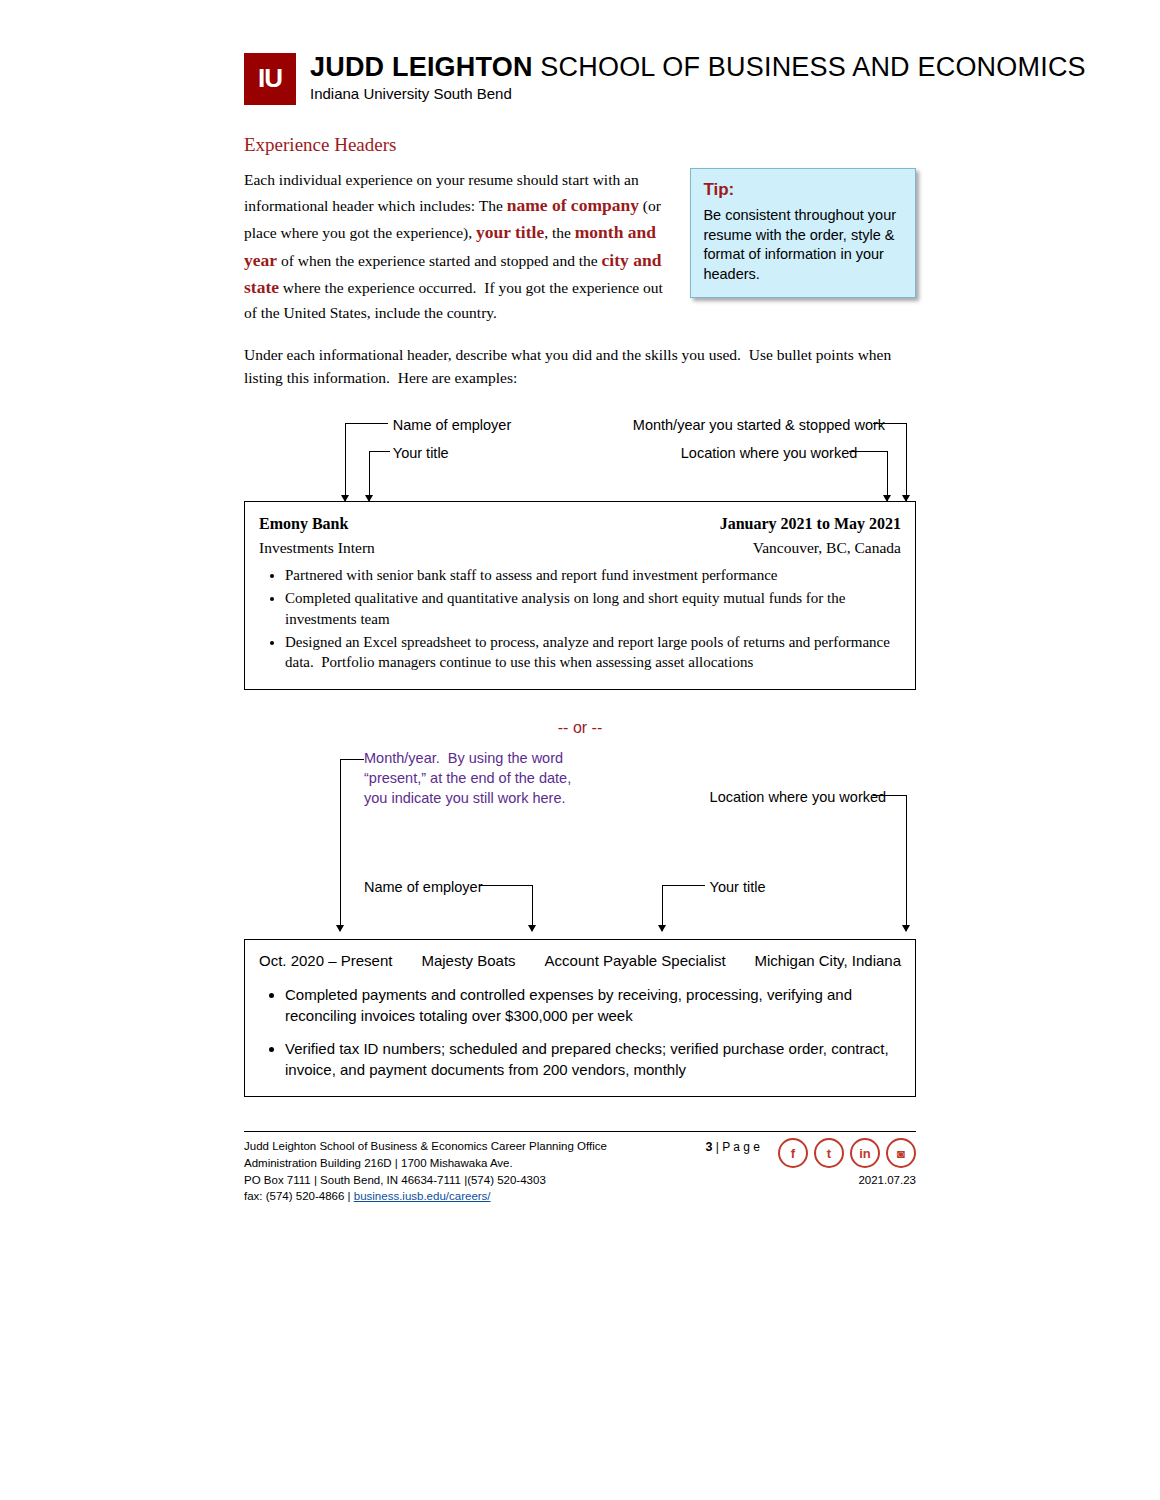IU
JUDD LEIGHTON SCHOOL OF BUSINESS AND ECONOMICS
Indiana University South Bend
Experience Headers
Each individual experience on your resume should start with an informational header which includes: The name of company (or place where you got the experience), your title, the month and year of when the experience started and stopped and the city and state where the experience occurred. If you got the experience out of the United States, include the country.
Tip:
Be consistent throughout your resume with the order, style & format of information in your headers.
Under each informational header, describe what you did and the skills you used. Use bullet points when listing this information. Here are examples:
Name of employer
Your title
Month/year you started & stopped work
Location where you worked
Emony Bank January 2021 to May 2021
Investments Intern Vancouver, BC, Canada
Partnered with senior bank staff to assess and report fund investment performance
Completed qualitative and quantitative analysis on long and short equity mutual funds for the investments team
Designed an Excel spreadsheet to process, analyze and report large pools of returns and performance data. Portfolio managers continue to use this when assessing asset allocations
-- or --
Month/year. By using the word “present,” at the end of the date, you indicate you still work here.
Location where you worked
Name of employer
Your title
Oct. 2020 – Present Majesty Boats Account Payable Specialist Michigan City, Indiana
Completed payments and controlled expenses by receiving, processing, verifying and reconciling invoices totaling over $300,000 per week
Verified tax ID numbers; scheduled and prepared checks; verified purchase order, contract, invoice, and payment documents from 200 vendors, monthly
Judd Leighton School of Business & Economics Career Planning Office
Administration Building 216D | 1700 Mishawaka Ave.
PO Box 7111 | South Bend, IN 46634-7111 |(574) 520-4303
fax: (574) 520-4866 | business.iusb.edu/careers/
3 | P a g e
ftin◙
2021.07.23